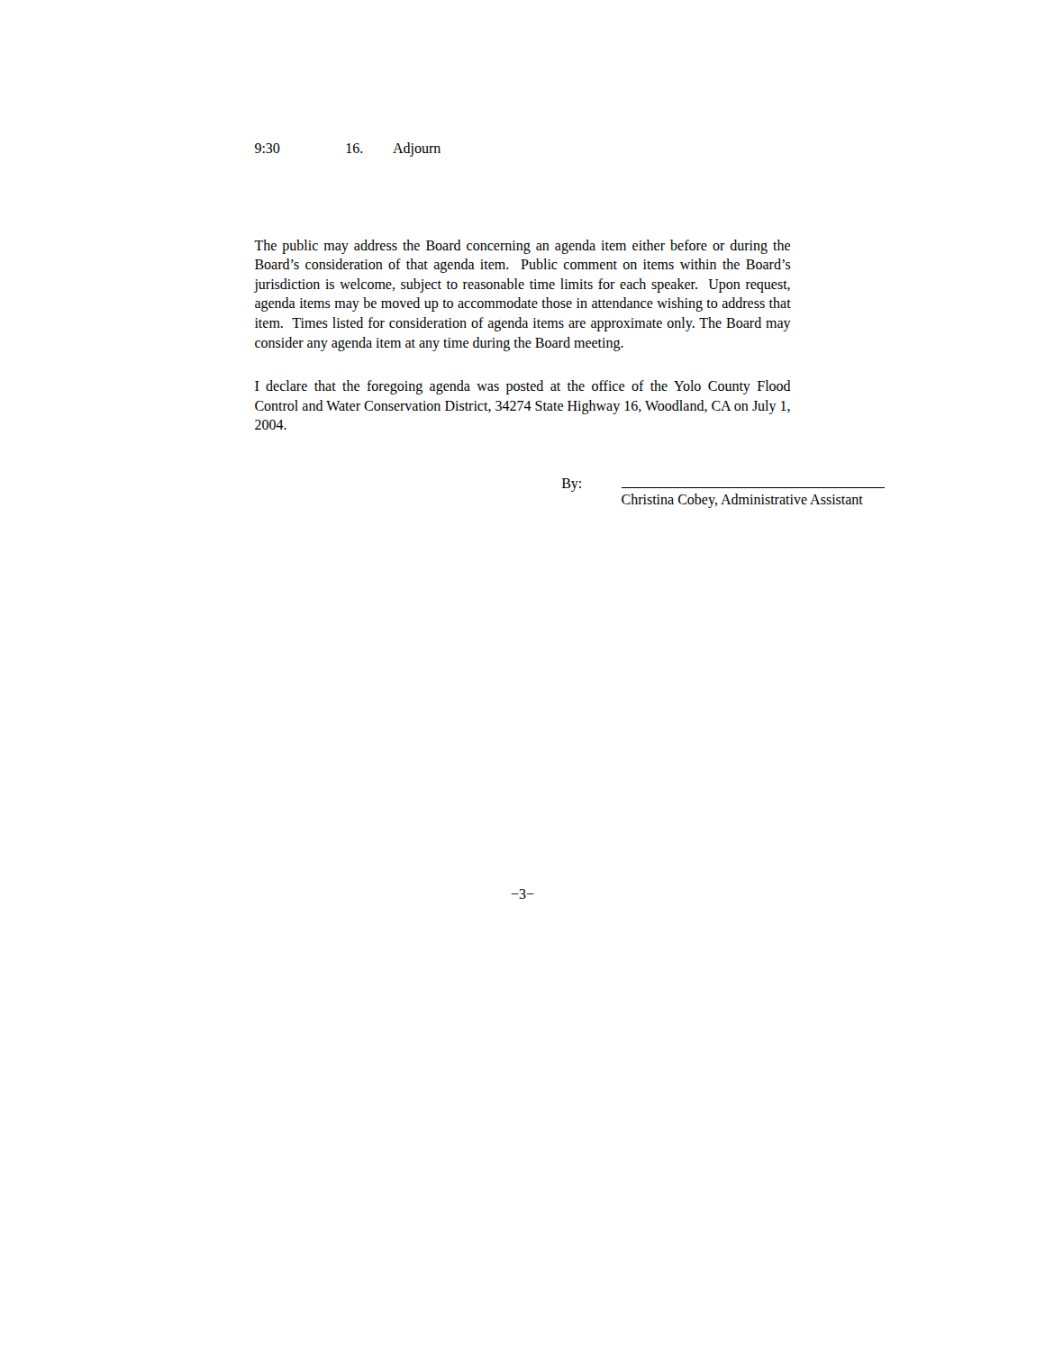9:30 16. Adjourn
The public may address the Board concerning an agenda item either before or during the Board’s consideration of that agenda item. Public comment on items within the Board’s jurisdiction is welcome, subject to reasonable time limits for each speaker. Upon request, agenda items may be moved up to accommodate those in attendance wishing to address that item. Times listed for consideration of agenda items are approximate only. The Board may consider any agenda item at any time during the Board meeting.
I declare that the foregoing agenda was posted at the office of the Yolo County Flood Control and Water Conservation District, 34274 State Highway 16, Woodland, CA on July 1, 2004.
By:
Christina Cobey, Administrative Assistant
−3−